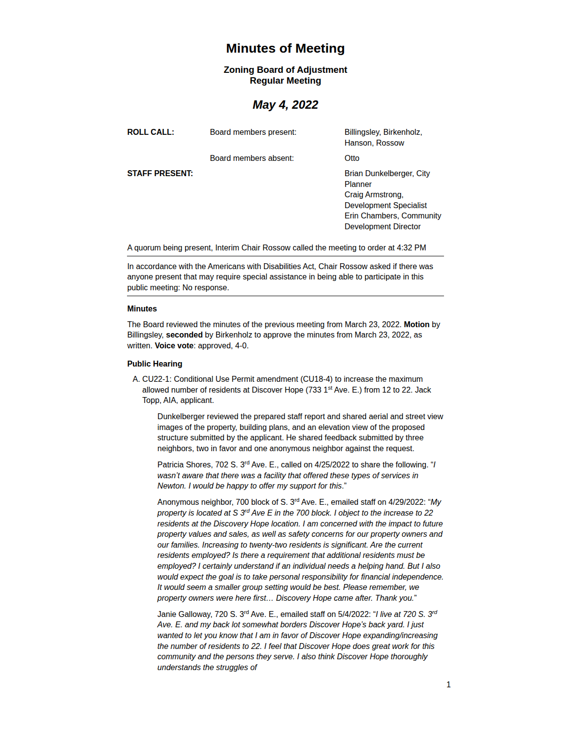Minutes of Meeting
Zoning Board of Adjustment
Regular Meeting
May 4, 2022
| ROLL CALL: | Board members present: | Billingsley, Birkenholz, Hanson, Rossow |
| | Board members absent: | Otto |
| STAFF PRESENT: | | Brian Dunkelberger, City Planner Craig Armstrong, Development Specialist Erin Chambers, Community Development Director |
A quorum being present, Interim Chair Rossow called the meeting to order at 4:32 PM
In accordance with the Americans with Disabilities Act, Chair Rossow asked if there was anyone present that may require special assistance in being able to participate in this public meeting: No response.
Minutes
The Board reviewed the minutes of the previous meeting from March 23, 2022. Motion by Billingsley, seconded by Birkenholz to approve the minutes from March 23, 2022, as written. Voice vote: approved, 4-0.
Public Hearing
CU22-1: Conditional Use Permit amendment (CU18-4) to increase the maximum allowed number of residents at Discover Hope (733 1st Ave. E.) from 12 to 22. Jack Topp, AIA, applicant.
Dunkelberger reviewed the prepared staff report and shared aerial and street view images of the property, building plans, and an elevation view of the proposed structure submitted by the applicant. He shared feedback submitted by three neighbors, two in favor and one anonymous neighbor against the request.
Patricia Shores, 702 S. 3rd Ave. E., called on 4/25/2022 to share the following. “I wasn’t aware that there was a facility that offered these types of services in Newton. I would be happy to offer my support for this.”
Anonymous neighbor, 700 block of S. 3rd Ave. E., emailed staff on 4/29/2022: “My property is located at S 3rd Ave E in the 700 block. I object to the increase to 22 residents at the Discovery Hope location. I am concerned with the impact to future property values and sales, as well as safety concerns for our property owners and our families. Increasing to twenty-two residents is significant. Are the current residents employed? Is there a requirement that additional residents must be employed? I certainly understand if an individual needs a helping hand. But I also would expect the goal is to take personal responsibility for financial independence. It would seem a smaller group setting would be best. Please remember, we property owners were here first… Discovery Hope came after. Thank you.”
Janie Galloway, 720 S. 3rd Ave. E., emailed staff on 5/4/2022: “I live at 720 S. 3rd Ave. E. and my back lot somewhat borders Discover Hope’s back yard. I just wanted to let you know that I am in favor of Discover Hope expanding/increasing the number of residents to 22. I feel that Discover Hope does great work for this community and the persons they serve. I also think Discover Hope thoroughly understands the struggles of
1